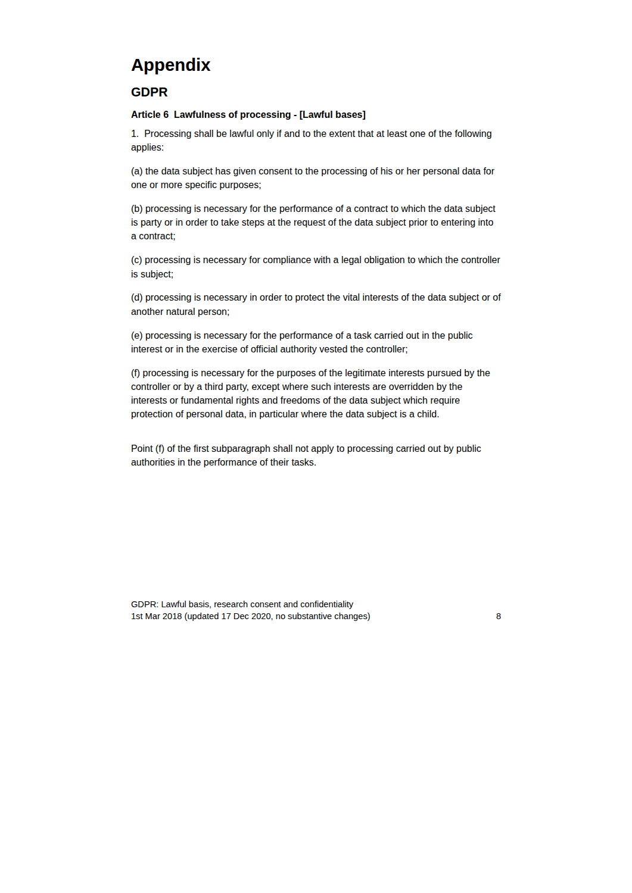Appendix
GDPR
Article 6 Lawfulness of processing - [Lawful bases]
1. Processing shall be lawful only if and to the extent that at least one of the following applies:
(a) the data subject has given consent to the processing of his or her personal data for one or more specific purposes;
(b) processing is necessary for the performance of a contract to which the data subject is party or in order to take steps at the request of the data subject prior to entering into a contract;
(c) processing is necessary for compliance with a legal obligation to which the controller is subject;
(d) processing is necessary in order to protect the vital interests of the data subject or of another natural person;
(e) processing is necessary for the performance of a task carried out in the public interest or in the exercise of official authority vested the controller;
(f) processing is necessary for the purposes of the legitimate interests pursued by the controller or by a third party, except where such interests are overridden by the interests or fundamental rights and freedoms of the data subject which require protection of personal data, in particular where the data subject is a child.
Point (f) of the first subparagraph shall not apply to processing carried out by public authorities in the performance of their tasks.
GDPR: Lawful basis, research consent and confidentiality
1st Mar 2018 (updated 17 Dec 2020, no substantive changes) 8